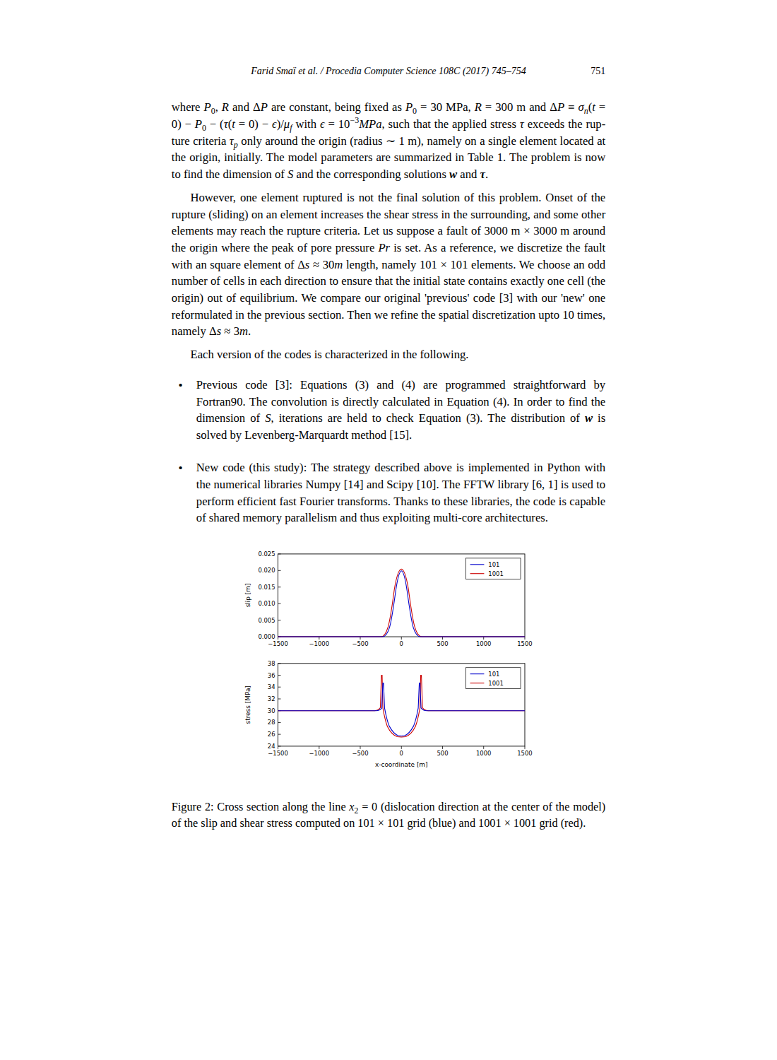Farid Smaï et al. / Procedia Computer Science 108C (2017) 745–754 751
where P0, R and ΔP are constant, being fixed as P0 = 30 MPa, R = 300 m and ΔP ≡ σn(t = 0) − P0 − (τ(t = 0) − ϵ)/μf with ϵ = 10−3MPa, such that the applied stress τ exceeds the rupture criteria τp only around the origin (radius ∼ 1 m), namely on a single element located at the origin, initially. The model parameters are summarized in Table 1. The problem is now to find the dimension of S and the corresponding solutions w and τ.
However, one element ruptured is not the final solution of this problem. Onset of the rupture (sliding) on an element increases the shear stress in the surrounding, and some other elements may reach the rupture criteria. Let us suppose a fault of 3000 m × 3000 m around the origin where the peak of pore pressure Pr is set. As a reference, we discretize the fault with an square element of Δs ≈ 30m length, namely 101 × 101 elements. We choose an odd number of cells in each direction to ensure that the initial state contains exactly one cell (the origin) out of equilibrium. We compare our original 'previous' code [3] with our 'new' one reformulated in the previous section. Then we refine the spatial discretization upto 10 times, namely Δs ≈ 3m.
Each version of the codes is characterized in the following.
Previous code [3]: Equations (3) and (4) are programmed straightforward by Fortran90. The convolution is directly calculated in Equation (4). In order to find the dimension of S, iterations are held to check Equation (3). The distribution of w is solved by Levenberg-Marquardt method [15].
New code (this study): The strategy described above is implemented in Python with the numerical libraries Numpy [14] and Scipy [10]. The FFTW library [6, 1] is used to perform efficient fast Fourier transforms. Thanks to these libraries, the code is capable of shared memory parallelism and thus exploiting multi-core architectures.
0.000 0.005 0.010 0.015 0.020 0.025 −1500 −1000 −500 0 500 1000 1500 slip [m] 101 1001 24 26 28 30 32 34 36 38 −1500 −1000 −500 0 500 1000 1500 stress [MPa] x-coordinate [m] 101 1001
Figure 2: Cross section along the line x2 = 0 (dislocation direction at the center of the model) of the slip and shear stress computed on 101 × 101 grid (blue) and 1001 × 1001 grid (red).